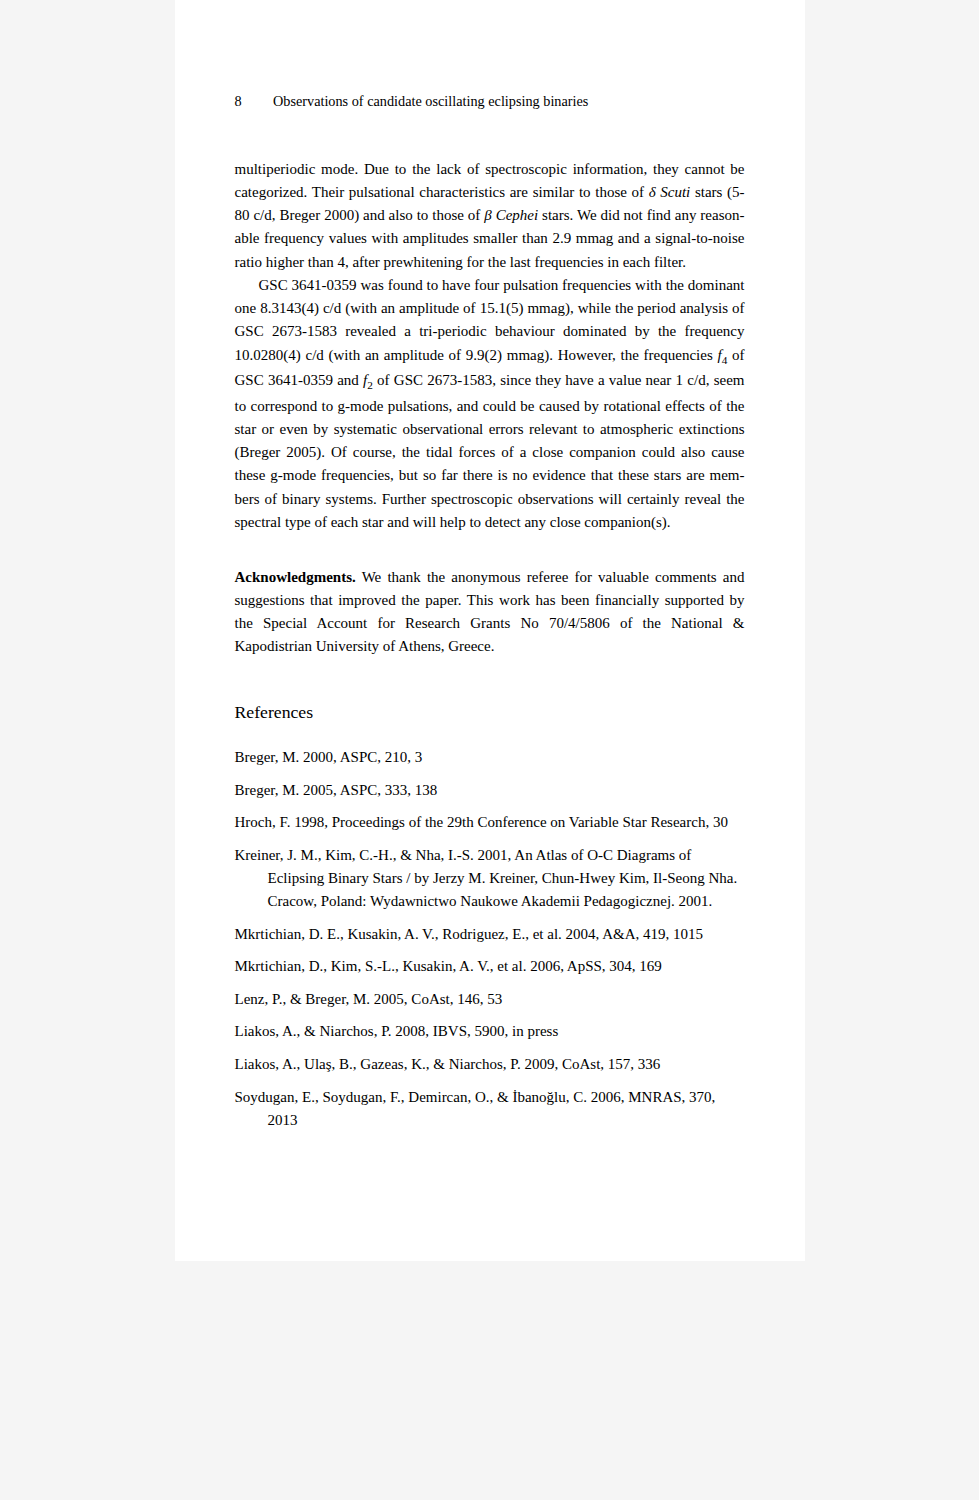8 Observations of candidate oscillating eclipsing binaries
multiperiodic mode. Due to the lack of spectroscopic information, they cannot be categorized. Their pulsational characteristics are similar to those of δ Scuti stars (5-80 c/d, Breger 2000) and also to those of β Cephei stars. We did not find any reasonable frequency values with amplitudes smaller than 2.9 mmag and a signal-to-noise ratio higher than 4, after prewhitening for the last frequencies in each filter.
GSC 3641-0359 was found to have four pulsation frequencies with the dominant one 8.3143(4) c/d (with an amplitude of 15.1(5) mmag), while the period analysis of GSC 2673-1583 revealed a tri-periodic behaviour dominated by the frequency 10.0280(4) c/d (with an amplitude of 9.9(2) mmag). However, the frequencies f4 of GSC 3641-0359 and f2 of GSC 2673-1583, since they have a value near 1 c/d, seem to correspond to g-mode pulsations, and could be caused by rotational effects of the star or even by systematic observational errors relevant to atmospheric extinctions (Breger 2005). Of course, the tidal forces of a close companion could also cause these g-mode frequencies, but so far there is no evidence that these stars are members of binary systems. Further spectroscopic observations will certainly reveal the spectral type of each star and will help to detect any close companion(s).
Acknowledgments. We thank the anonymous referee for valuable comments and suggestions that improved the paper. This work has been financially supported by the Special Account for Research Grants No 70/4/5806 of the National & Kapodistrian University of Athens, Greece.
References
Breger, M. 2000, ASPC, 210, 3
Breger, M. 2005, ASPC, 333, 138
Hroch, F. 1998, Proceedings of the 29th Conference on Variable Star Research, 30
Kreiner, J. M., Kim, C.-H., & Nha, I.-S. 2001, An Atlas of O-C Diagrams of Eclipsing Binary Stars / by Jerzy M. Kreiner, Chun-Hwey Kim, Il-Seong Nha. Cracow, Poland: Wydawnictwo Naukowe Akademii Pedagogicznej. 2001.
Mkrtichian, D. E., Kusakin, A. V., Rodriguez, E., et al. 2004, A&A, 419, 1015
Mkrtichian, D., Kim, S.-L., Kusakin, A. V., et al. 2006, ApSS, 304, 169
Lenz, P., & Breger, M. 2005, CoAst, 146, 53
Liakos, A., & Niarchos, P. 2008, IBVS, 5900, in press
Liakos, A., Ulaş, B., Gazeas, K., & Niarchos, P. 2009, CoAst, 157, 336
Soydugan, E., Soydugan, F., Demircan, O., & İbanoğlu, C. 2006, MNRAS, 370, 2013